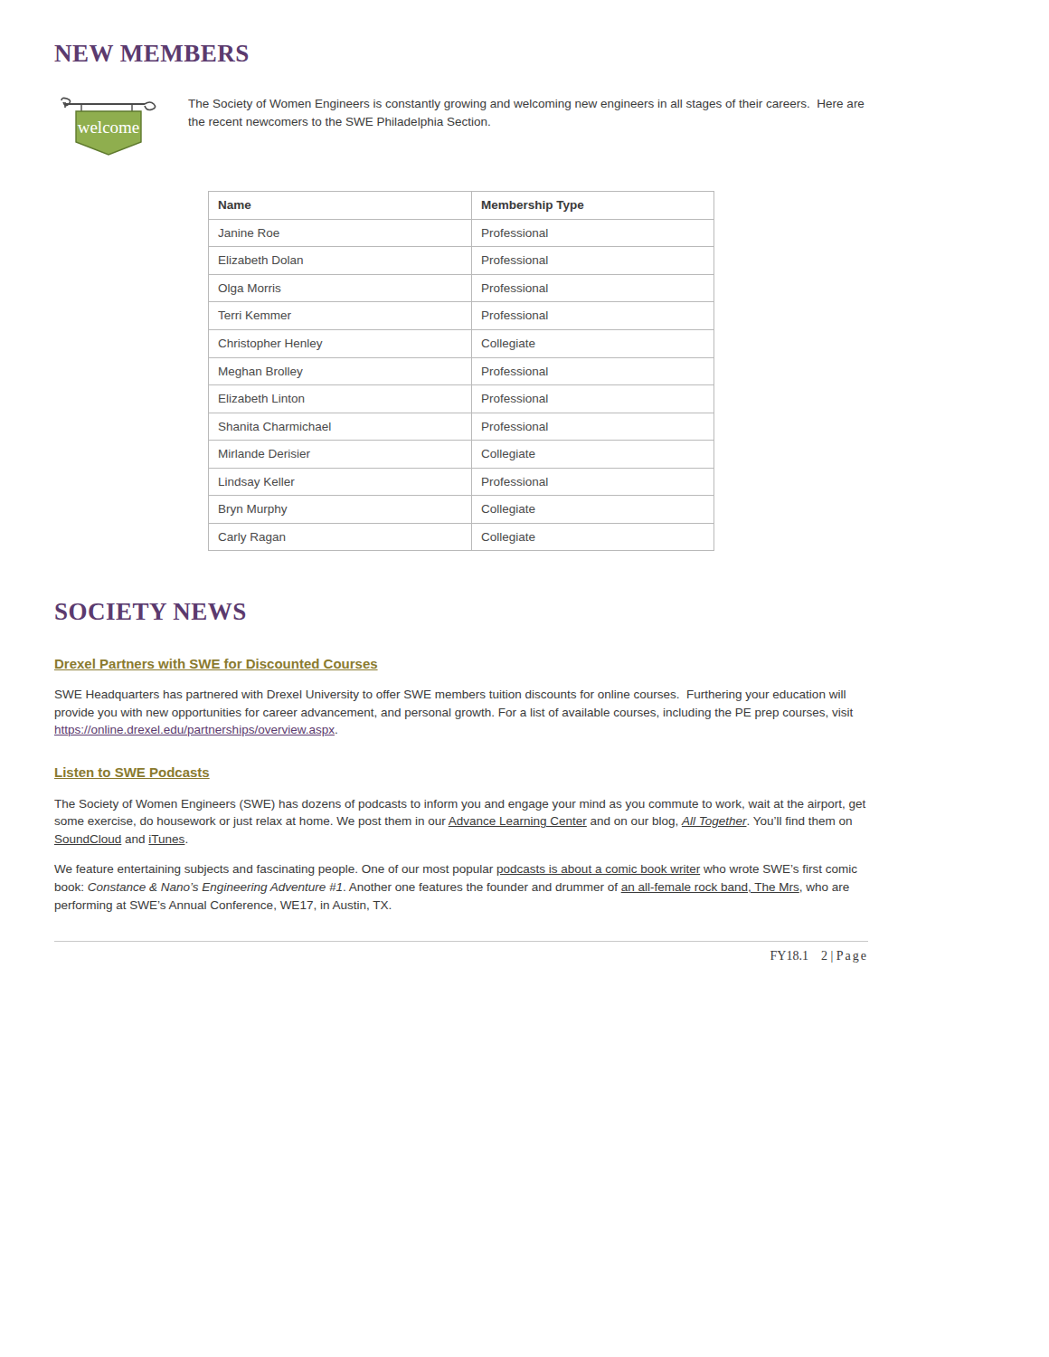NEW MEMBERS
welcome
The Society of Women Engineers is constantly growing and welcoming new engineers in all stages of their careers. Here are the recent newcomers to the SWE Philadelphia Section.
| Name | Membership Type |
| --- | --- |
| Janine Roe | Professional |
| Elizabeth Dolan | Professional |
| Olga Morris | Professional |
| Terri Kemmer | Professional |
| Christopher Henley | Collegiate |
| Meghan Brolley | Professional |
| Elizabeth Linton | Professional |
| Shanita Charmichael | Professional |
| Mirlande Derisier | Collegiate |
| Lindsay Keller | Professional |
| Bryn Murphy | Collegiate |
| Carly Ragan | Collegiate |
SOCIETY NEWS
Drexel Partners with SWE for Discounted Courses
SWE Headquarters has partnered with Drexel University to offer SWE members tuition discounts for online courses. Furthering your education will provide you with new opportunities for career advancement, and personal growth. For a list of available courses, including the PE prep courses, visit https://online.drexel.edu/partnerships/overview.aspx.
Listen to SWE Podcasts
The Society of Women Engineers (SWE) has dozens of podcasts to inform you and engage your mind as you commute to work, wait at the airport, get some exercise, do housework or just relax at home. We post them in our Advance Learning Center and on our blog, All Together. You’ll find them on SoundCloud and iTunes.
We feature entertaining subjects and fascinating people. One of our most popular podcasts is about a comic book writer who wrote SWE’s first comic book: Constance & Nano’s Engineering Adventure #1. Another one features the founder and drummer of an all-female rock band, The Mrs, who are performing at SWE’s Annual Conference, WE17, in Austin, TX.
FY18.1 2 | Page